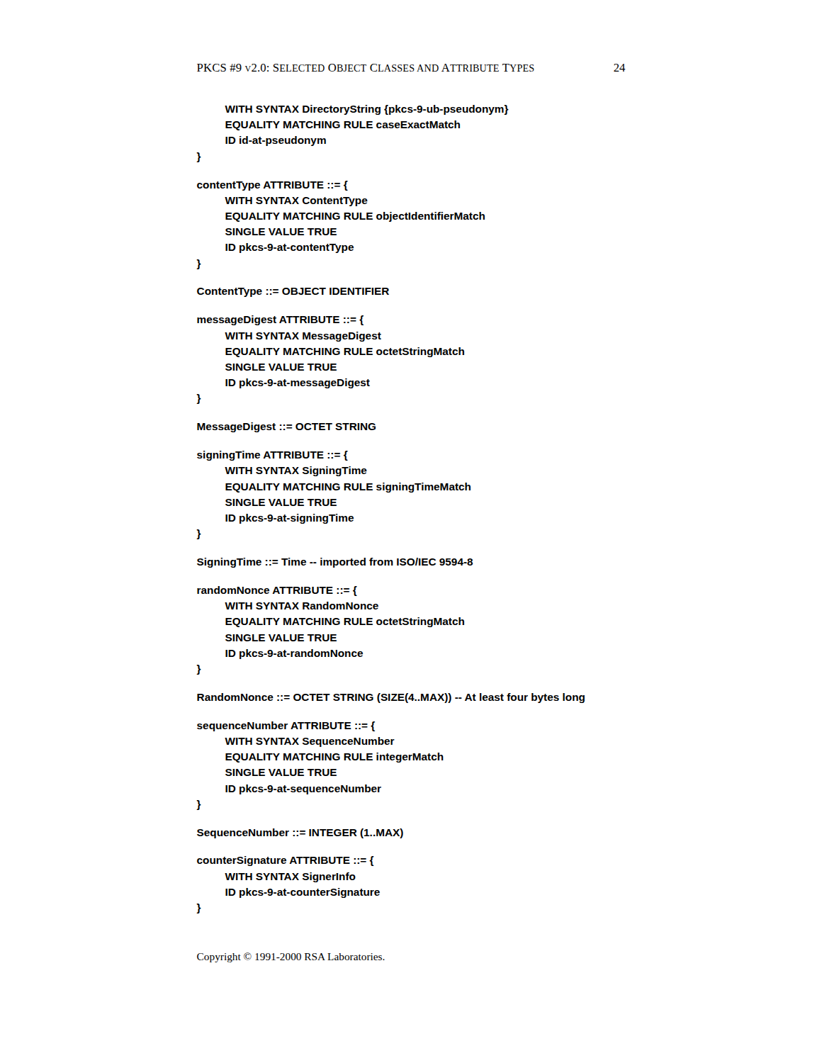PKCS #9 v2.0: SELECTED OBJECT CLASSES AND ATTRIBUTE TYPES
24
WITH SYNTAX DirectoryString {pkcs-9-ub-pseudonym} EQUALITY MATCHING RULE caseExactMatch ID id-at-pseudonym }
contentType ATTRIBUTE ::= { WITH SYNTAX ContentType EQUALITY MATCHING RULE objectIdentifierMatch SINGLE VALUE TRUE ID pkcs-9-at-contentType }
ContentType ::= OBJECT IDENTIFIER
messageDigest ATTRIBUTE ::= { WITH SYNTAX MessageDigest EQUALITY MATCHING RULE octetStringMatch SINGLE VALUE TRUE ID pkcs-9-at-messageDigest }
MessageDigest ::= OCTET STRING
signingTime ATTRIBUTE ::= { WITH SYNTAX SigningTime EQUALITY MATCHING RULE signingTimeMatch SINGLE VALUE TRUE ID pkcs-9-at-signingTime }
SigningTime ::= Time -- imported from ISO/IEC 9594-8
randomNonce ATTRIBUTE ::= { WITH SYNTAX RandomNonce EQUALITY MATCHING RULE octetStringMatch SINGLE VALUE TRUE ID pkcs-9-at-randomNonce }
RandomNonce ::= OCTET STRING (SIZE(4..MAX)) -- At least four bytes long
sequenceNumber ATTRIBUTE ::= { WITH SYNTAX SequenceNumber EQUALITY MATCHING RULE integerMatch SINGLE VALUE TRUE ID pkcs-9-at-sequenceNumber }
SequenceNumber ::= INTEGER (1..MAX)
counterSignature ATTRIBUTE ::= { WITH SYNTAX SignerInfo ID pkcs-9-at-counterSignature }
Copyright © 1991-2000 RSA Laboratories.